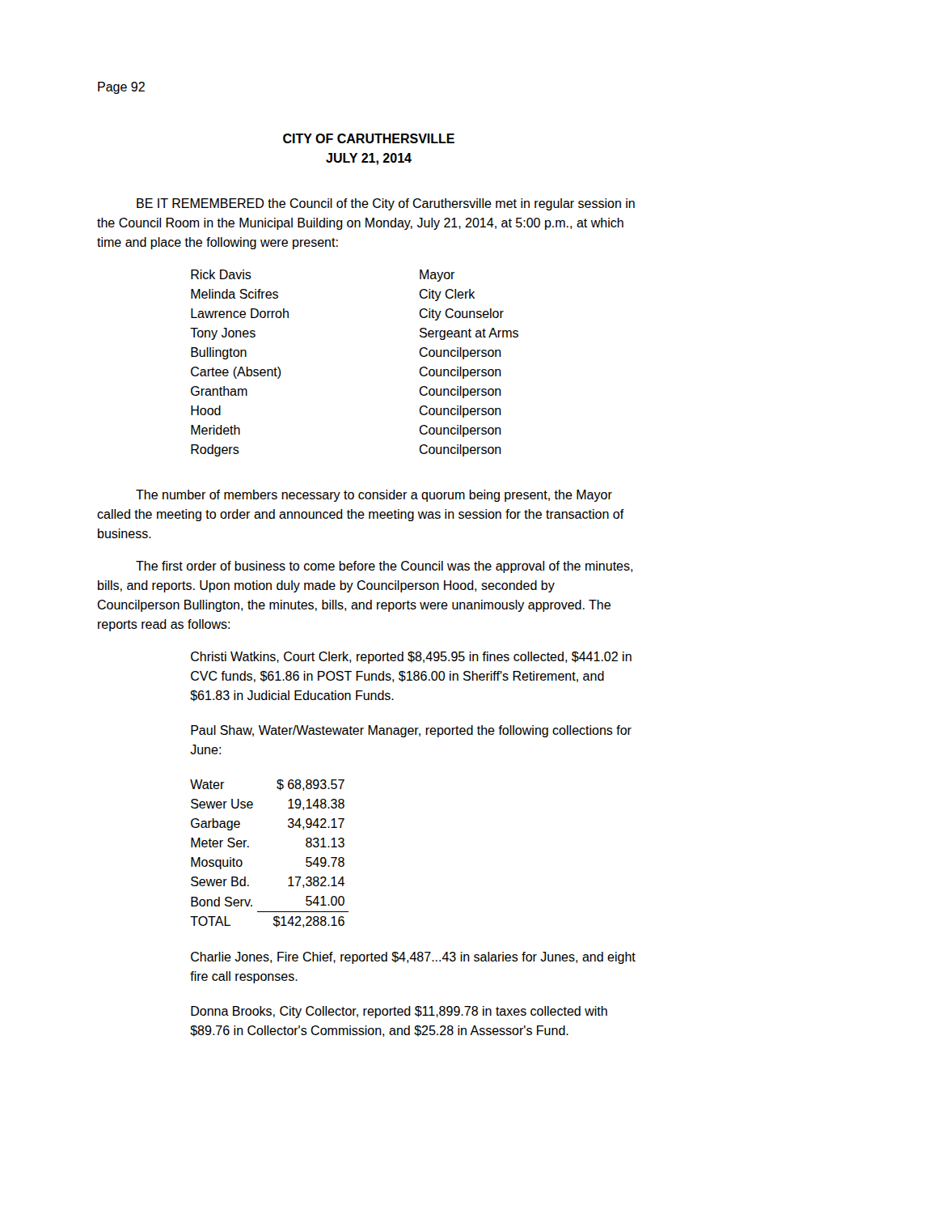Page 92
CITY OF CARUTHERSVILLE
JULY 21, 2014
BE IT REMEMBERED the Council of the City of Caruthersville met in regular session in the Council Room in the Municipal Building on Monday, July 21, 2014, at 5:00 p.m., at which time and place the following were present:
| Rick Davis | Mayor |
| Melinda Scifres | City Clerk |
| Lawrence Dorroh | City Counselor |
| Tony Jones | Sergeant at Arms |
| Bullington | Councilperson |
| Cartee (Absent) | Councilperson |
| Grantham | Councilperson |
| Hood | Councilperson |
| Merideth | Councilperson |
| Rodgers | Councilperson |
The number of members necessary to consider a quorum being present, the Mayor called the meeting to order and announced the meeting was in session for the transaction of business.
The first order of business to come before the Council was the approval of the minutes, bills, and reports. Upon motion duly made by Councilperson Hood, seconded by Councilperson Bullington, the minutes, bills, and reports were unanimously approved. The reports read as follows:
Christi Watkins, Court Clerk, reported $8,495.95 in fines collected, $441.02 in CVC funds, $61.86 in POST Funds, $186.00 in Sheriff's Retirement, and $61.83 in Judicial Education Funds.
Paul Shaw, Water/Wastewater Manager, reported the following collections for June:
| Water | $ 68,893.57 |
| Sewer Use | 19,148.38 |
| Garbage | 34,942.17 |
| Meter Ser. | 831.13 |
| Mosquito | 549.78 |
| Sewer Bd. | 17,382.14 |
| Bond Serv. | 541.00 |
| TOTAL | $142,288.16 |
Charlie Jones, Fire Chief, reported $4,487...43 in salaries for Junes, and eight fire call responses.
Donna Brooks, City Collector, reported $11,899.78 in taxes collected with $89.76 in Collector's Commission, and $25.28 in Assessor's Fund.